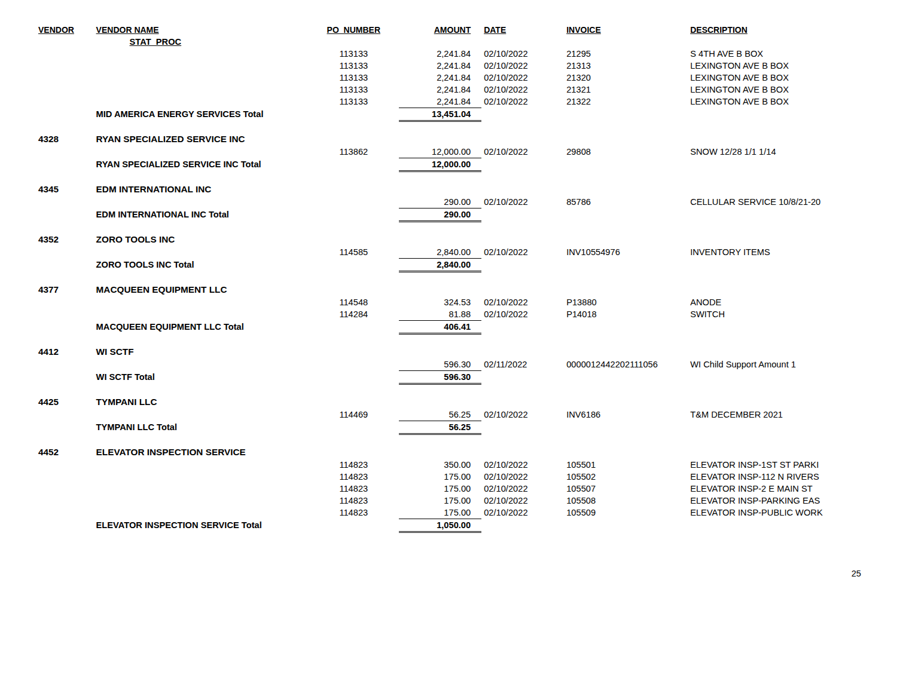| VENDOR | VENDOR NAME | PO_NUMBER | AMOUNT | DATE | INVOICE | DESCRIPTION |
| --- | --- | --- | --- | --- | --- | --- |
| | STAT_PROC | | | | | |
| | | 113133 | 2,241.84 | 02/10/2022 | 21295 | S 4TH AVE B BOX |
| | | 113133 | 2,241.84 | 02/10/2022 | 21313 | LEXINGTON AVE B BOX |
| | | 113133 | 2,241.84 | 02/10/2022 | 21320 | LEXINGTON AVE B BOX |
| | | 113133 | 2,241.84 | 02/10/2022 | 21321 | LEXINGTON AVE B BOX |
| | | 113133 | 2,241.84 | 02/10/2022 | 21322 | LEXINGTON AVE B BOX |
| | MID AMERICA ENERGY SERVICES Total | | 13,451.04 | | | |
| 4328 | RYAN SPECIALIZED SERVICE INC | | | | | |
| | | 113862 | 12,000.00 | 02/10/2022 | 29808 | SNOW 12/28 1/1 1/14 |
| | RYAN SPECIALIZED SERVICE INC Total | | 12,000.00 | | | |
| 4345 | EDM INTERNATIONAL INC | | | | | |
| | | | 290.00 | 02/10/2022 | 85786 | CELLULAR SERVICE 10/8/21-20 |
| | EDM INTERNATIONAL INC Total | | 290.00 | | | |
| 4352 | ZORO TOOLS INC | | | | | |
| | | 114585 | 2,840.00 | 02/10/2022 | INV10554976 | INVENTORY ITEMS |
| | ZORO TOOLS INC Total | | 2,840.00 | | | |
| 4377 | MACQUEEN EQUIPMENT LLC | | | | | |
| | | 114548 | 324.53 | 02/10/2022 | P13880 | ANODE |
| | | 114284 | 81.88 | 02/10/2022 | P14018 | SWITCH |
| | MACQUEEN EQUIPMENT LLC Total | | 406.41 | | | |
| 4412 | WI SCTF | | | | | |
| | | | 596.30 | 02/11/2022 | 0000012442202111056 | WI Child Support Amount 1 |
| | WI SCTF Total | | 596.30 | | | |
| 4425 | TYMPANI LLC | | | | | |
| | | 114469 | 56.25 | 02/10/2022 | INV6186 | T&M DECEMBER 2021 |
| | TYMPANI LLC Total | | 56.25 | | | |
| 4452 | ELEVATOR INSPECTION SERVICE | | | | | |
| | | 114823 | 350.00 | 02/10/2022 | 105501 | ELEVATOR INSP-1ST ST PARKI |
| | | 114823 | 175.00 | 02/10/2022 | 105502 | ELEVATOR INSP-112 N RIVERS |
| | | 114823 | 175.00 | 02/10/2022 | 105507 | ELEVATOR INSP-2 E MAIN ST |
| | | 114823 | 175.00 | 02/10/2022 | 105508 | ELEVATOR INSP-PARKING EAS |
| | | 114823 | 175.00 | 02/10/2022 | 105509 | ELEVATOR INSP-PUBLIC WORK |
| | ELEVATOR INSPECTION SERVICE Total | | 1,050.00 | | | |
25